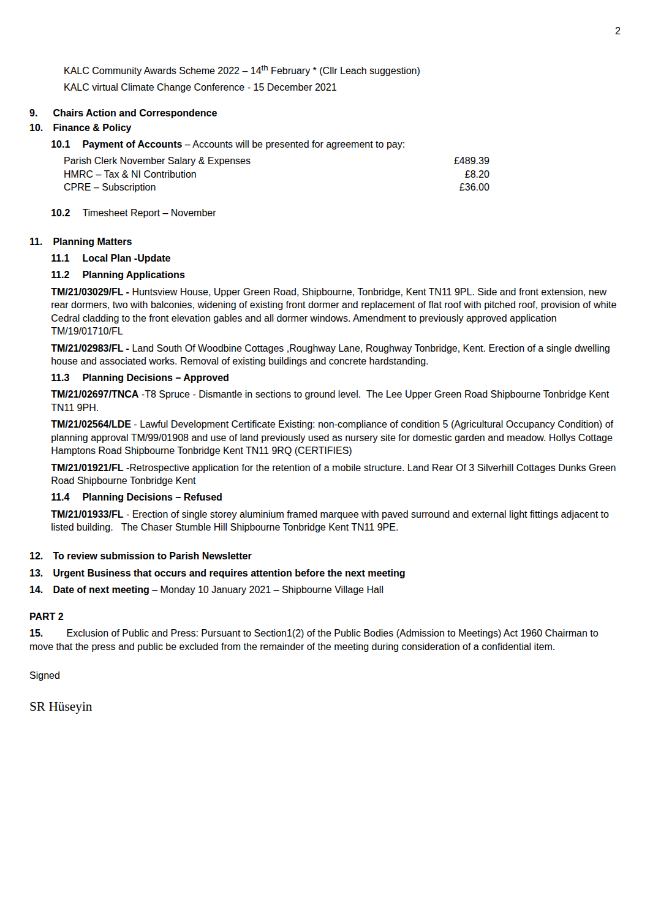2
KALC Community Awards Scheme 2022 – 14th February * (Cllr Leach suggestion)
KALC virtual Climate Change Conference - 15 December 2021
9. Chairs Action and Correspondence
10. Finance & Policy
10.1 Payment of Accounts – Accounts will be presented for agreement to pay:
| Parish Clerk November Salary & Expenses | £489.39 |
| HMRC – Tax & NI Contribution | £8.20 |
| CPRE – Subscription | £36.00 |
10.2 Timesheet Report – November
11. Planning Matters
11.1 Local Plan -Update
11.2 Planning Applications
TM/21/03029/FL - Huntsview House, Upper Green Road, Shipbourne, Tonbridge, Kent TN11 9PL. Side and front extension, new rear dormers, two with balconies, widening of existing front dormer and replacement of flat roof with pitched roof, provision of white Cedral cladding to the front elevation gables and all dormer windows. Amendment to previously approved application TM/19/01710/FL
TM/21/02983/FL - Land South Of Woodbine Cottages ,Roughway Lane, Roughway Tonbridge, Kent. Erection of a single dwelling house and associated works. Removal of existing buildings and concrete hardstanding.
11.3 Planning Decisions – Approved
TM/21/02697/TNCA -T8 Spruce - Dismantle in sections to ground level. The Lee Upper Green Road Shipbourne Tonbridge Kent TN11 9PH.
TM/21/02564/LDE - Lawful Development Certificate Existing: non-compliance of condition 5 (Agricultural Occupancy Condition) of planning approval TM/99/01908 and use of land previously used as nursery site for domestic garden and meadow. Hollys Cottage Hamptons Road Shipbourne Tonbridge Kent TN11 9RQ (CERTIFIES)
TM/21/01921/FL -Retrospective application for the retention of a mobile structure. Land Rear Of 3 Silverhill Cottages Dunks Green Road Shipbourne Tonbridge Kent
11.4 Planning Decisions – Refused
TM/21/01933/FL - Erection of single storey aluminium framed marquee with paved surround and external light fittings adjacent to listed building. The Chaser Stumble Hill Shipbourne Tonbridge Kent TN11 9PE.
12. To review submission to Parish Newsletter
13. Urgent Business that occurs and requires attention before the next meeting
14. Date of next meeting – Monday 10 January 2021 – Shipbourne Village Hall
PART 2
15. Exclusion of Public and Press: Pursuant to Section1(2) of the Public Bodies (Admission to Meetings) Act 1960 Chairman to move that the press and public be excluded from the remainder of the meeting during consideration of a confidential item.
Signed
SR Hüseyin